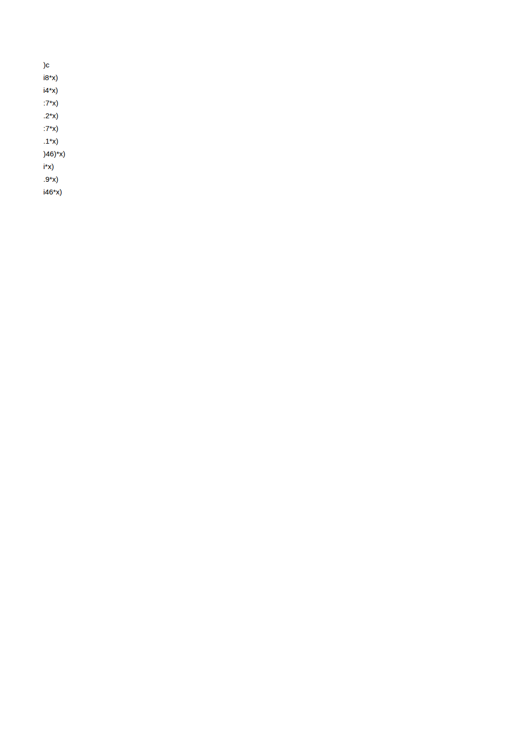)c i8*x) i4*x) :7*x) .2*x) :7*x) .1*x) )46)*x) i*x) .9*x) i46*x)